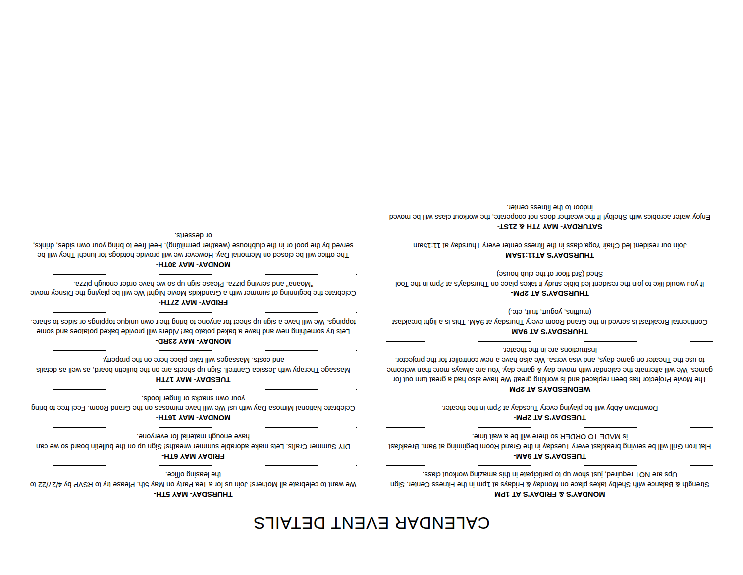CALENDAR EVENT DETAILS
MONDAY'S & FRIDAY'S AT 1PM
Strength & Balance with Shelby takes place on Monday & Fridays at 1pm in the Fitness Center. Sign Ups are NOT required, just show up to participate in this amazing workout class.
TUESDAY'S AT 9AM-
Flat Iron Grill will be serving breakfast every Tuesday in the Grand Room beginning at 9am. Breakfast is MADE TO ORDER so there will be a wait time.
TUESDAY'S AT 2PM-
Downtown Abby will be playing every Tuesday at 2pm in the theater.
WEDNESDAYS AT 2PM
The Movie Projector has been replaced and is working great! We have also had a great turn out for games. We will alternate the calendar with movie day & game day. You are always more than welcome to use the Theater on game days, and visa versa. We also have a new controller for the projector. Instructions are in the theater.
THURSDAY'S AT 9AM
Continental Breakfast is served in the Grand Room every Thursday at 9AM. This is a light breakfast (muffins, yogurt, fruit, etc.)
THURSDAY'S AT 2PM-
If you would like to join the resident led bible study it takes place on Thursday's at 2pm in the Tool Shed (3rd floor of the club house)
THURSDAY'S AT11:15AM
Join our resident led Chair Yoga class in the fitness center every Thursday at 11:15am
SATURDAY- MAY 7TH & 21ST-
Enjoy water aerobics with Shelby! If the weather does not cooperate, the workout class will be moved indoor to the fitness center.
THURSDAY- MAY 5TH-
We want to celebrate all Mothers! Join us for a Tea Party on May 5th. Please try to RSVP by 4/27/22 to the leasing office.
FRIDAY MAY 6TH-
DIY Summer Crafts. Lets make adorable summer wreaths! Sign up on the bulletin board so we can have enough material for everyone.
MONDAY- MAY 16TH-
Celebrate National Mimosa Day with us! We will have mimosas on the Grand Room. Feel free to bring your own snacks or finger foods.
TUESDAY- MAY 17TH
Massage Therapy with Jessica Cantrell. Sign up sheets are on the bulletin board, as well as details and costs. Massages will take place here on the property.
MONDAY- MAY 23RD-
Lets try something new and have a baked potato bar! Alders will provide baked potatoes and some toppings. We will have a sign up sheet for anyone to bring their own unique toppings or sides to share.
FRIDAY- MAY 27TH-
Celebrate the beginning of summer with a Grandkids Movie Night! We will be playing the Disney movie "Moana" and serving pizza. Please sign up so we have order enough pizza.
MONDAY- MAY 30TH-
The office will be closed on Memorial Day. However we will provide hotdogs for lunch! They will be served by the pool or in the clubhouse (weather permitting). Feel free to bring your own sides, drinks, or desserts.